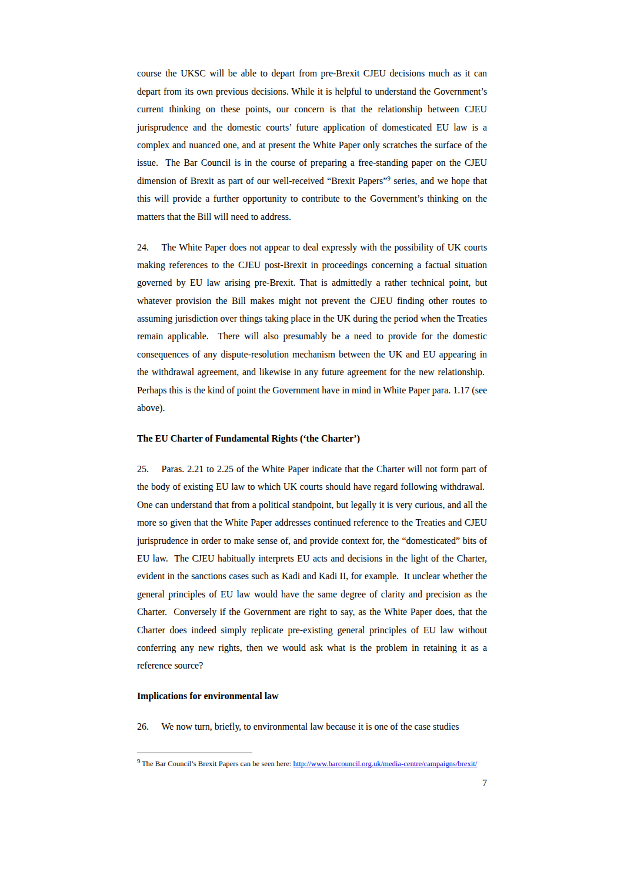course the UKSC will be able to depart from pre-Brexit CJEU decisions much as it can depart from its own previous decisions. While it is helpful to understand the Government’s current thinking on these points, our concern is that the relationship between CJEU jurisprudence and the domestic courts’ future application of domesticated EU law is a complex and nuanced one, and at present the White Paper only scratches the surface of the issue. The Bar Council is in the course of preparing a free-standing paper on the CJEU dimension of Brexit as part of our well-received “Brexit Papers”9 series, and we hope that this will provide a further opportunity to contribute to the Government’s thinking on the matters that the Bill will need to address.
24. The White Paper does not appear to deal expressly with the possibility of UK courts making references to the CJEU post-Brexit in proceedings concerning a factual situation governed by EU law arising pre-Brexit. That is admittedly a rather technical point, but whatever provision the Bill makes might not prevent the CJEU finding other routes to assuming jurisdiction over things taking place in the UK during the period when the Treaties remain applicable. There will also presumably be a need to provide for the domestic consequences of any dispute-resolution mechanism between the UK and EU appearing in the withdrawal agreement, and likewise in any future agreement for the new relationship. Perhaps this is the kind of point the Government have in mind in White Paper para. 1.17 (see above).
The EU Charter of Fundamental Rights (‘the Charter’)
25. Paras. 2.21 to 2.25 of the White Paper indicate that the Charter will not form part of the body of existing EU law to which UK courts should have regard following withdrawal. One can understand that from a political standpoint, but legally it is very curious, and all the more so given that the White Paper addresses continued reference to the Treaties and CJEU jurisprudence in order to make sense of, and provide context for, the “domesticated” bits of EU law. The CJEU habitually interprets EU acts and decisions in the light of the Charter, evident in the sanctions cases such as Kadi and Kadi II, for example. It unclear whether the general principles of EU law would have the same degree of clarity and precision as the Charter. Conversely if the Government are right to say, as the White Paper does, that the Charter does indeed simply replicate pre-existing general principles of EU law without conferring any new rights, then we would ask what is the problem in retaining it as a reference source?
Implications for environmental law
26. We now turn, briefly, to environmental law because it is one of the case studies
9The Bar Council’s Brexit Papers can be seen here: http://www.barcouncil.org.uk/media-centre/campaigns/brexit/
7